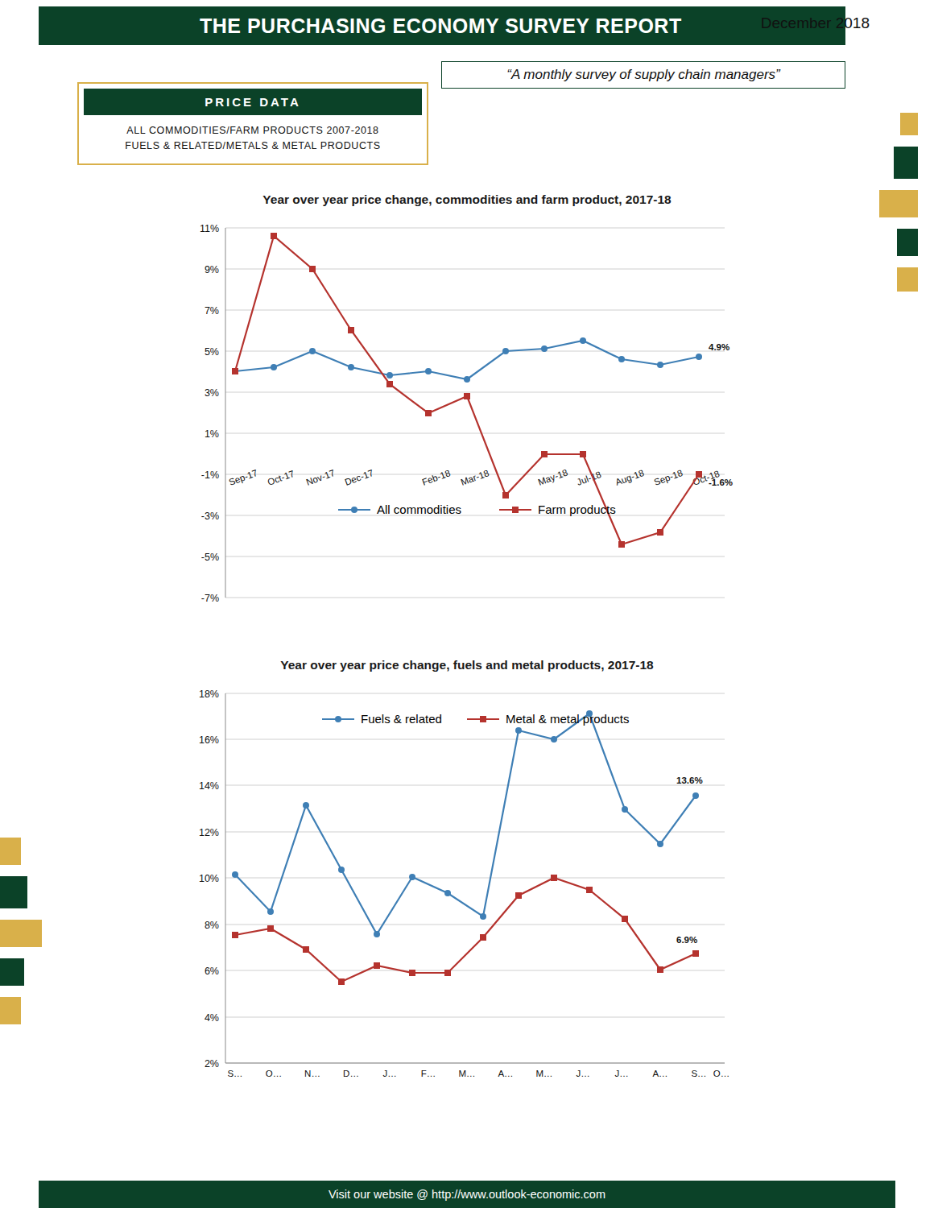The Purchasing Economy Survey Report
December 2018
“A monthly survey of supply chain managers”
PRICE DATA
ALL COMMODITIES/FARM PRODUCTS 2007-2018
FUELS & RELATED/METALS & METAL PRODUCTS
Year over year price change, commodities and farm product, 2017-18
11% 9% 7% 5% 3% 1% -1% -3% -5% -7% Sep-17 Oct-17 Nov-17 Dec-17 Feb-18 Mar-18 May-18 Jul-18 Aug-18 Sep-18 Oct-18 4.9% -1.6% All commodities Farm products
Year over year price change, fuels and metal products, 2017-18
18% 16% 14% 12% 10% 8% 6% 4% 2% S… O… N… D… J… F… M… A… M… J… J… A… S… O… 13.6% 6.9% Fuels & related Metal & metal products
Visit our website @ http://www.outlook-economic.com